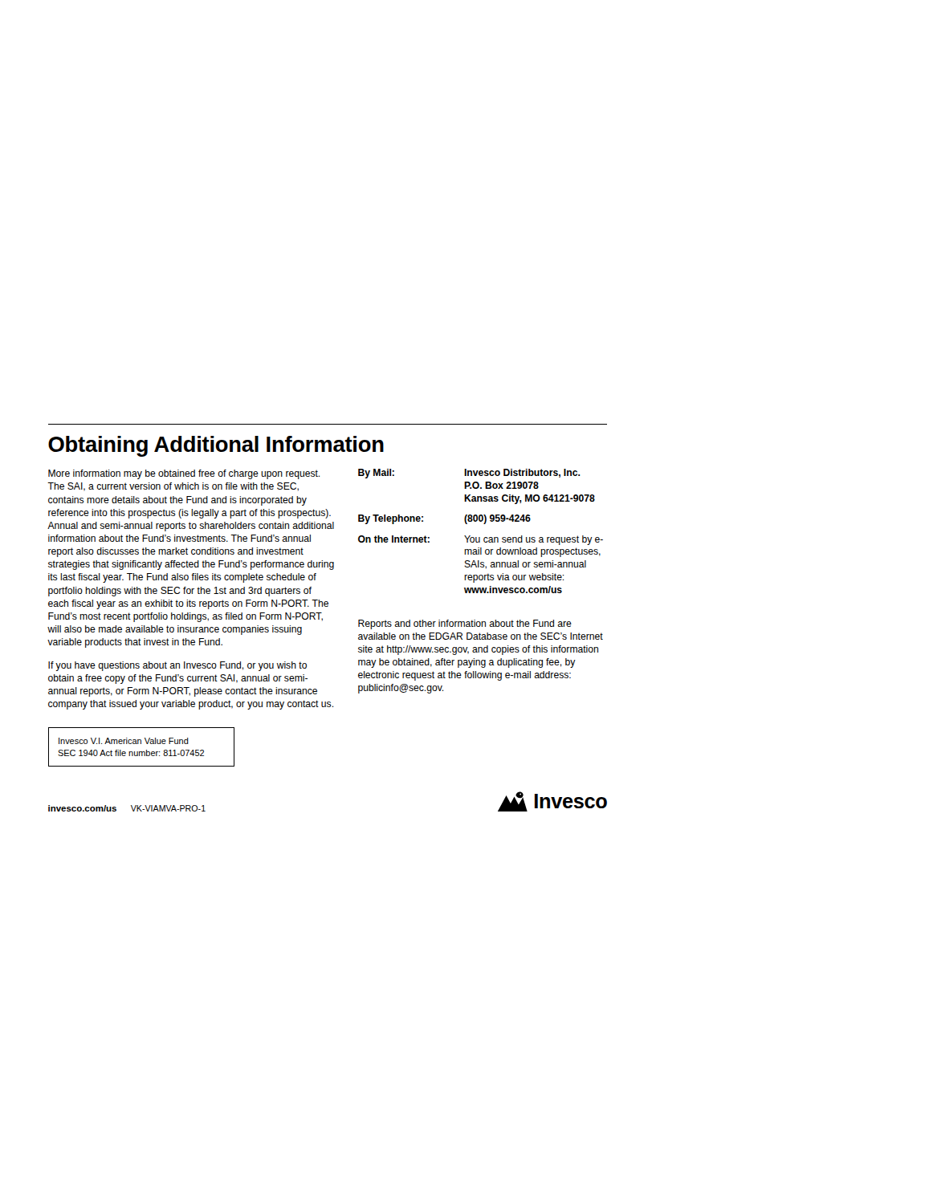Obtaining Additional Information
More information may be obtained free of charge upon request. The SAI, a current version of which is on file with the SEC, contains more details about the Fund and is incorporated by reference into this prospectus (is legally a part of this prospectus). Annual and semi-annual reports to shareholders contain additional information about the Fund’s investments. The Fund’s annual report also discusses the market conditions and investment strategies that significantly affected the Fund’s performance during its last fiscal year. The Fund also files its complete schedule of portfolio holdings with the SEC for the 1st and 3rd quarters of each fiscal year as an exhibit to its reports on Form N-PORT. The Fund’s most recent portfolio holdings, as filed on Form N-PORT, will also be made available to insurance companies issuing variable products that invest in the Fund.
If you have questions about an Invesco Fund, or you wish to obtain a free copy of the Fund’s current SAI, annual or semi-annual reports, or Form N-PORT, please contact the insurance company that issued your variable product, or you may contact us.
Invesco V.I. American Value Fund
SEC 1940 Act file number: 811-07452
| By Mail: | Invesco Distributors, Inc. P.O. Box 219078 Kansas City, MO 64121-9078 |
| By Telephone: | (800) 959-4246 |
| On the Internet: | You can send us a request by e-mail or download prospectuses, SAIs, annual or semi-annual reports via our website: www.invesco.com/us |
Reports and other information about the Fund are available on the EDGAR Database on the SEC’s Internet site at http://www.sec.gov, and copies of this information may be obtained, after paying a duplicating fee, by electronic request at the following e-mail address: publicinfo@sec.gov.
invesco.com/us VK-VIAMVA-PRO-1
Invesco